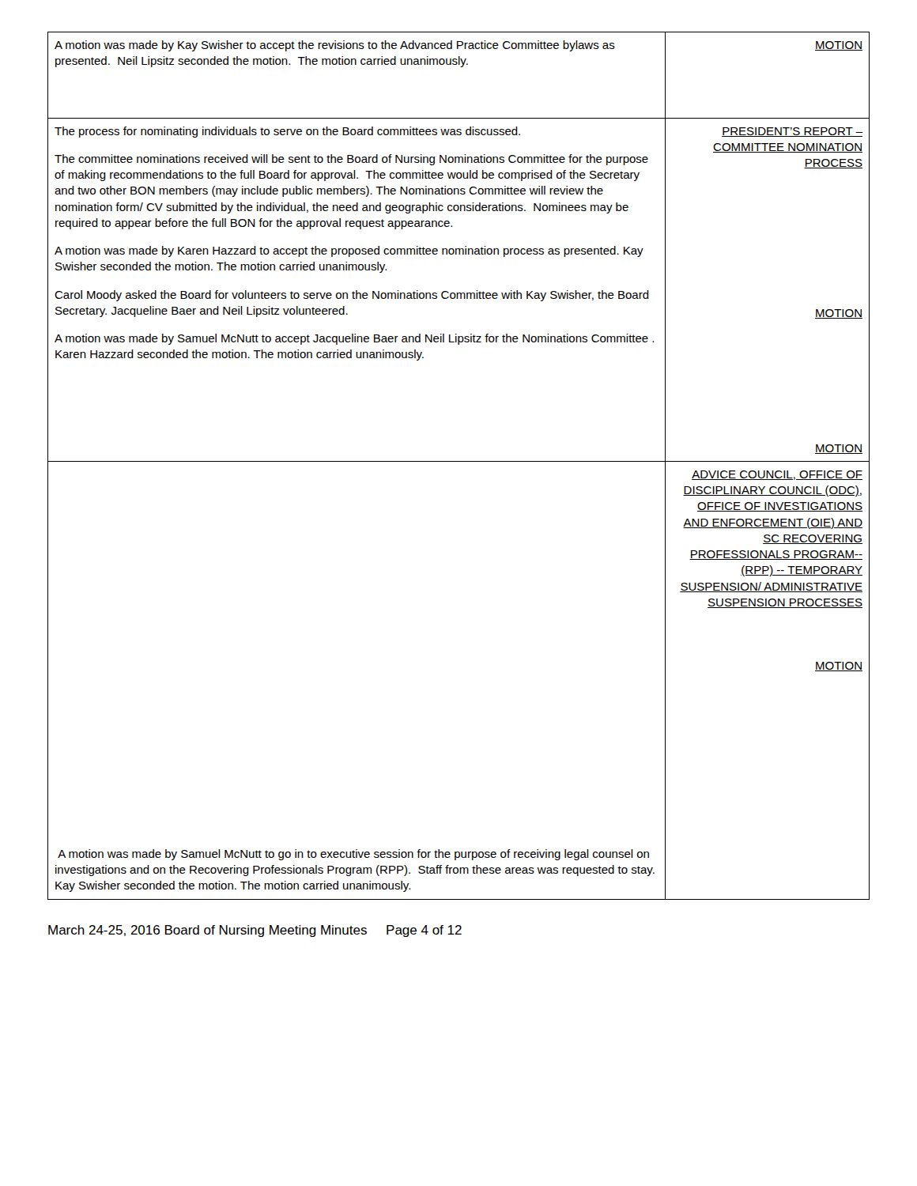| A motion was made by Kay Swisher to accept the revisions to the Advanced Practice Committee bylaws as presented. Neil Lipsitz seconded the motion. The motion carried unanimously. | MOTION |
| The process for nominating individuals to serve on the Board committees was discussed. The committee nominations received will be sent to the Board of Nursing Nominations Committee for the purpose of making recommendations to the full Board for approval. The committee would be comprised of the Secretary and two other BON members (may include public members). The Nominations Committee will review the nomination form/ CV submitted by the individual, the need and geographic considerations. Nominees may be required to appear before the full BON for the approval request appearance. A motion was made by Karen Hazzard to accept the proposed committee nomination process as presented. Kay Swisher seconded the motion. The motion carried unanimously. Carol Moody asked the Board for volunteers to serve on the Nominations Committee with Kay Swisher, the Board Secretary. Jacqueline Baer and Neil Lipsitz volunteered. A motion was made by Samuel McNutt to accept Jacqueline Baer and Neil Lipsitz for the Nominations Committee . Karen Hazzard seconded the motion. The motion carried unanimously. | PRESIDENT’S REPORT – COMMITTEE NOMINATION PROCESS MOTION MOTION |
| A motion was made by Samuel McNutt to go in to executive session for the purpose of receiving legal counsel on investigations and on the Recovering Professionals Program (RPP). Staff from these areas was requested to stay. Kay Swisher seconded the motion. The motion carried unanimously. | ADVICE COUNCIL, OFFICE OF DISCIPLINARY COUNCIL (ODC), OFFICE OF INVESTIGATIONS AND ENFORCEMENT (OIE) AND SC RECOVERING PROFESSIONALS PROGRAM-- (RPP) -- TEMPORARY SUSPENSION/ ADMINISTRATIVE SUSPENSION PROCESSES MOTION |
March 24-25, 2016 Board of Nursing Meeting Minutes Page 4 of 12